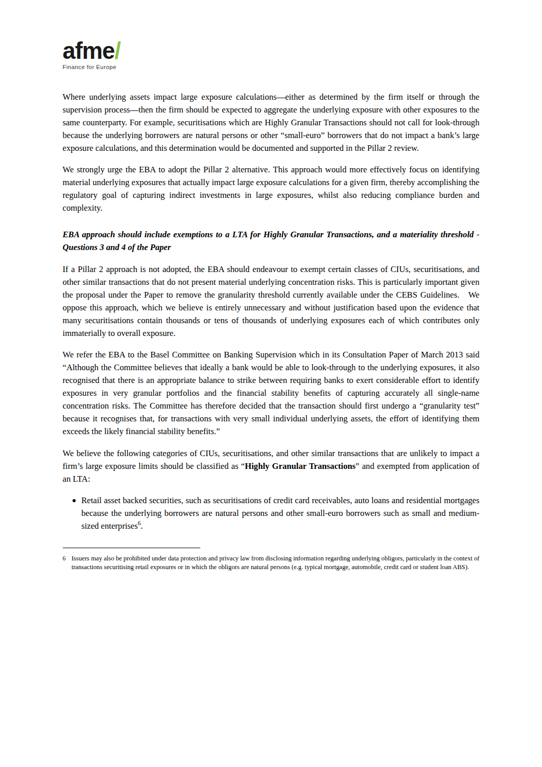afme/
Finance for Europe
Where underlying assets impact large exposure calculations—either as determined by the firm itself or through the supervision process—then the firm should be expected to aggregate the underlying exposure with other exposures to the same counterparty. For example, securitisations which are Highly Granular Transactions should not call for look-through because the underlying borrowers are natural persons or other “small-euro” borrowers that do not impact a bank’s large exposure calculations, and this determination would be documented and supported in the Pillar 2 review.
We strongly urge the EBA to adopt the Pillar 2 alternative. This approach would more effectively focus on identifying material underlying exposures that actually impact large exposure calculations for a given firm, thereby accomplishing the regulatory goal of capturing indirect investments in large exposures, whilst also reducing compliance burden and complexity.
EBA approach should include exemptions to a LTA for Highly Granular Transactions, and a materiality threshold - Questions 3 and 4 of the Paper
If a Pillar 2 approach is not adopted, the EBA should endeavour to exempt certain classes of CIUs, securitisations, and other similar transactions that do not present material underlying concentration risks. This is particularly important given the proposal under the Paper to remove the granularity threshold currently available under the CEBS Guidelines. We oppose this approach, which we believe is entirely unnecessary and without justification based upon the evidence that many securitisations contain thousands or tens of thousands of underlying exposures each of which contributes only immaterially to overall exposure.
We refer the EBA to the Basel Committee on Banking Supervision which in its Consultation Paper of March 2013 said “Although the Committee believes that ideally a bank would be able to look-through to the underlying exposures, it also recognised that there is an appropriate balance to strike between requiring banks to exert considerable effort to identify exposures in very granular portfolios and the financial stability benefits of capturing accurately all single-name concentration risks. The Committee has therefore decided that the transaction should first undergo a “granularity test” because it recognises that, for transactions with very small individual underlying assets, the effort of identifying them exceeds the likely financial stability benefits.”
We believe the following categories of CIUs, securitisations, and other similar transactions that are unlikely to impact a firm’s large exposure limits should be classified as “Highly Granular Transactions” and exempted from application of an LTA:
Retail asset backed securities, such as securitisations of credit card receivables, auto loans and residential mortgages because the underlying borrowers are natural persons and other small-euro borrowers such as small and medium-sized enterprises6.
6 Issuers may also be prohibited under data protection and privacy law from disclosing information regarding underlying obligors, particularly in the context of transactions securitising retail exposures or in which the obligors are natural persons (e.g. typical mortgage, automobile, credit card or student loan ABS).